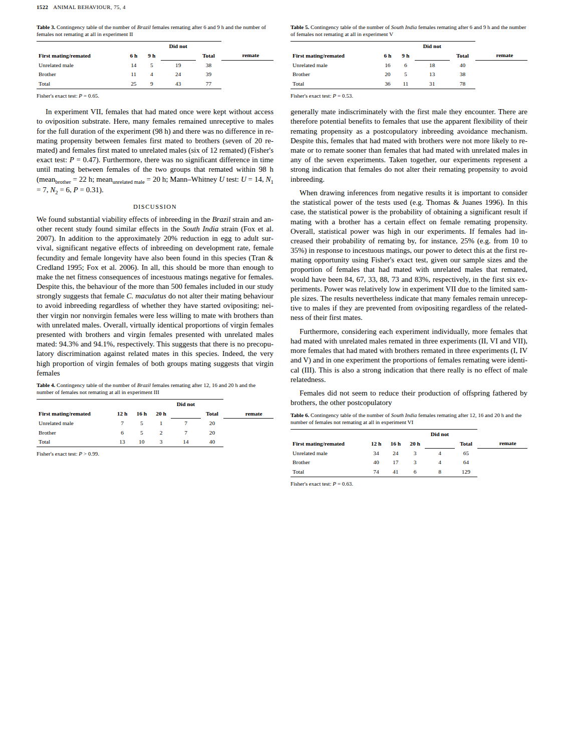1522 Animal Behaviour, 75, 4
Table 3. Contingency table of the number of Brazil females remating after 6 and 9 h and the number of females not remating at all in experiment II
| First mating/remated | 6 h | 9 h | Did not | Total |
| --- | --- | --- | --- | --- |
| | | | remate | |
| Unrelated male | 14 | 5 | 19 | 38 |
| Brother | 11 | 4 | 24 | 39 |
| Total | 25 | 9 | 43 | 77 |
Fisher's exact test: P = 0.65.
In experiment VII, females that had mated once were kept without access to oviposition substrate. Here, many females remained unreceptive to males for the full duration of the experiment (98 h) and there was no difference in remating propensity between females first mated to brothers (seven of 20 remated) and females first mated to unrelated males (six of 12 remated) (Fisher's exact test: P = 0.47). Furthermore, there was no significant difference in time until mating between females of the two groups that remated within 98 h (meanbrother = 22 h; meanunrelated male = 20 h; Mann–Whitney U test: U = 14, N1 = 7, N2 = 6, P = 0.31).
Discussion
We found substantial viability effects of inbreeding in the Brazil strain and another recent study found similar effects in the South India strain (Fox et al. 2007). In addition to the approximately 20% reduction in egg to adult survival, significant negative effects of inbreeding on development rate, female fecundity and female longevity have also been found in this species (Tran & Credland 1995; Fox et al. 2006). In all, this should be more than enough to make the net fitness consequences of incestuous matings negative for females. Despite this, the behaviour of the more than 500 females included in our study strongly suggests that female C. maculatus do not alter their mating behaviour to avoid inbreeding regardless of whether they have started ovipositing; neither virgin nor nonvirgin females were less willing to mate with brothers than with unrelated males. Overall, virtually identical proportions of virgin females presented with brothers and virgin females presented with unrelated males mated: 94.3% and 94.1%, respectively. This suggests that there is no precopulatory discrimination against related mates in this species. Indeed, the very high proportion of virgin females of both groups mating suggests that virgin females
Table 4. Contingency table of the number of Brazil females remating after 12, 16 and 20 h and the number of females not remating at all in experiment III
| First mating/remated | 12 h | 16 h | 20 h | Did not | Total |
| --- | --- | --- | --- | --- | --- |
| | | | | remate | |
| Unrelated male | 7 | 5 | 1 | 7 | 20 |
| Brother | 6 | 5 | 2 | 7 | 20 |
| Total | 13 | 10 | 3 | 14 | 40 |
Fisher's exact test: P > 0.99.
Table 5. Contingency table of the number of South India females remating after 6 and 9 h and the number of females not remating at all in experiment V
| First mating/remated | 6 h | 9 h | Did not | Total |
| --- | --- | --- | --- | --- |
| | | | remate | |
| Unrelated male | 16 | 6 | 18 | 40 |
| Brother | 20 | 5 | 13 | 38 |
| Total | 36 | 11 | 31 | 78 |
Fisher's exact test: P = 0.53.
generally mate indiscriminately with the first male they encounter. There are therefore potential benefits to females that use the apparent flexibility of their remating propensity as a postcopulatory inbreeding avoidance mechanism. Despite this, females that had mated with brothers were not more likely to remate or to remate sooner than females that had mated with unrelated males in any of the seven experiments. Taken together, our experiments represent a strong indication that females do not alter their remating propensity to avoid inbreeding.
When drawing inferences from negative results it is important to consider the statistical power of the tests used (e.g. Thomas & Juanes 1996). In this case, the statistical power is the probability of obtaining a significant result if mating with a brother has a certain effect on female remating propensity. Overall, statistical power was high in our experiments. If females had increased their probability of remating by, for instance, 25% (e.g. from 10 to 35%) in response to incestuous matings, our power to detect this at the first remating opportunity using Fisher's exact test, given our sample sizes and the proportion of females that had mated with unrelated males that remated, would have been 84, 67, 33, 88, 73 and 83%, respectively, in the first six experiments. Power was relatively low in experiment VII due to the limited sample sizes. The results nevertheless indicate that many females remain unreceptive to males if they are prevented from ovipositing regardless of the relatedness of their first mates.
Furthermore, considering each experiment individually, more females that had mated with unrelated males remated in three experiments (II, VI and VII), more females that had mated with brothers remated in three experiments (I, IV and V) and in one experiment the proportions of females remating were identical (III). This is also a strong indication that there really is no effect of male relatedness.
Females did not seem to reduce their production of offspring fathered by brothers, the other postcopulatory
Table 6. Contingency table of the number of South India females remating after 12, 16 and 20 h and the number of females not remating at all in experiment VI
| First mating/remated | 12 h | 16 h | 20 h | Did not | Total |
| --- | --- | --- | --- | --- | --- |
| | | | | remate | |
| Unrelated male | 34 | 24 | 3 | 4 | 65 |
| Brother | 40 | 17 | 3 | 4 | 64 |
| Total | 74 | 41 | 6 | 8 | 129 |
Fisher's exact test: P = 0.63.